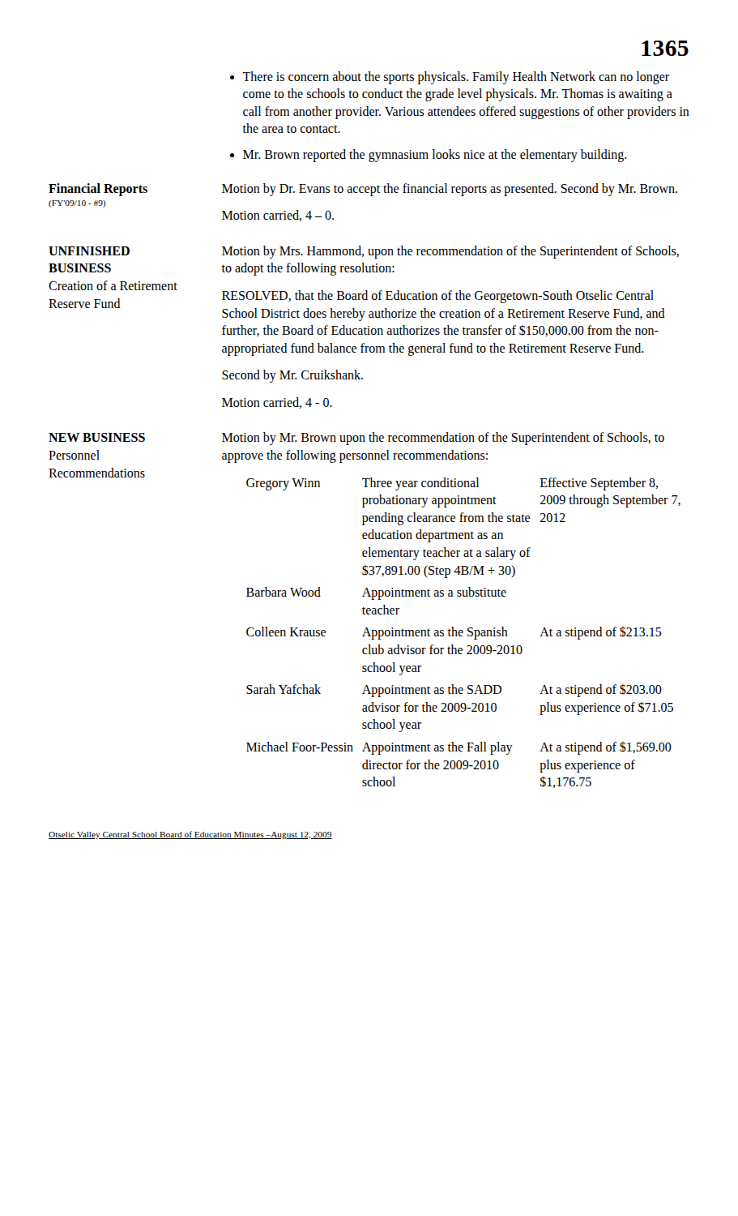1365
| | There is concern about the sports physicals. Family Health Network can no longer come to the schools to conduct the grade level physicals. Mr. Thomas is awaiting a call from another provider. Various attendees offered suggestions of other providers in the area to contact. Mr. Brown reported the gymnasium looks nice at the elementary building. |
| Financial Reports (FY'09/10 - #9) | Motion by Dr. Evans to accept the financial reports as presented. Second by Mr. Brown. Motion carried, 4 – 0. |
| UNFINISHED BUSINESS Creation of a Retirement Reserve Fund | Motion by Mrs. Hammond, upon the recommendation of the Superintendent of Schools, to adopt the following resolution: RESOLVED, that the Board of Education of the Georgetown-South Otselic Central School District does hereby authorize the creation of a Retirement Reserve Fund, and further, the Board of Education authorizes the transfer of $150,000.00 from the non-appropriated fund balance from the general fund to the Retirement Reserve Fund. Second by Mr. Cruikshank. Motion carried, 4 - 0. |
| NEW BUSINESS Personnel Recommendations | Motion by Mr. Brown upon the recommendation of the Superintendent of Schools, to approve the following personnel recommendations: / Gregory Winn / Three year conditional probationary appointment pending clearance from the state education department as an elementary teacher at a salary of $37,891.00 (Step 4B/M + 30) / Effective September 8, 2009 through September 7, 2012 / / Barbara Wood / Appointment as a substitute teacher / / / Colleen Krause / Appointment as the Spanish club advisor for the 2009-2010 school year / At a stipend of $213.15 / / Sarah Yafchak / Appointment as the SADD advisor for the 2009-2010 school year / At a stipend of $203.00 plus experience of $71.05 / / Michael Foor-Pessin / Appointment as the Fall play director for the 2009-2010 school / At a stipend of $1,569.00 plus experience of $1,176.75 / |
Otselic Valley Central School Board of Education Minutes –August 12, 2009